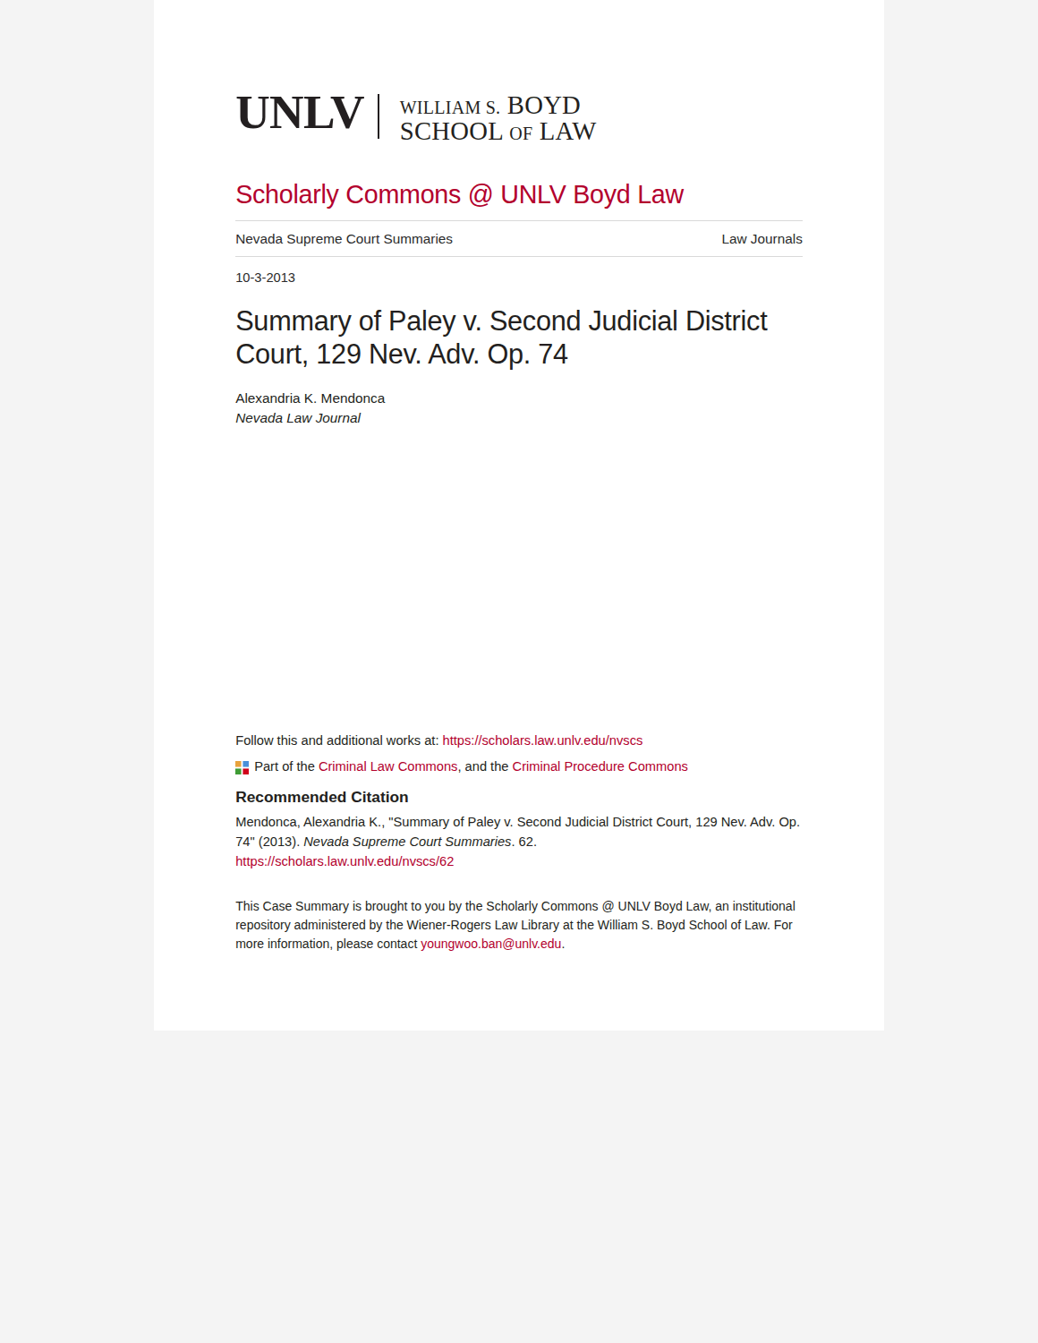UNLV
WILLIAM S. BOYD SCHOOL OF LAW
Scholarly Commons @ UNLV Boyd Law
Nevada Supreme Court Summaries Law Journals
10-3-2013
Summary of Paley v. Second Judicial District Court, 129 Nev. Adv. Op. 74
Alexandria K. Mendonca Nevada Law Journal
Follow this and additional works at: https://scholars.law.unlv.edu/nvscs
Part of the Criminal Law Commons, and the Criminal Procedure Commons
Recommended Citation
Mendonca, Alexandria K., "Summary of Paley v. Second Judicial District Court, 129 Nev. Adv. Op. 74" (2013). Nevada Supreme Court Summaries. 62.
https://scholars.law.unlv.edu/nvscs/62
This Case Summary is brought to you by the Scholarly Commons @ UNLV Boyd Law, an institutional repository administered by the Wiener-Rogers Law Library at the William S. Boyd School of Law. For more information, please contact youngwoo.ban@unlv.edu.